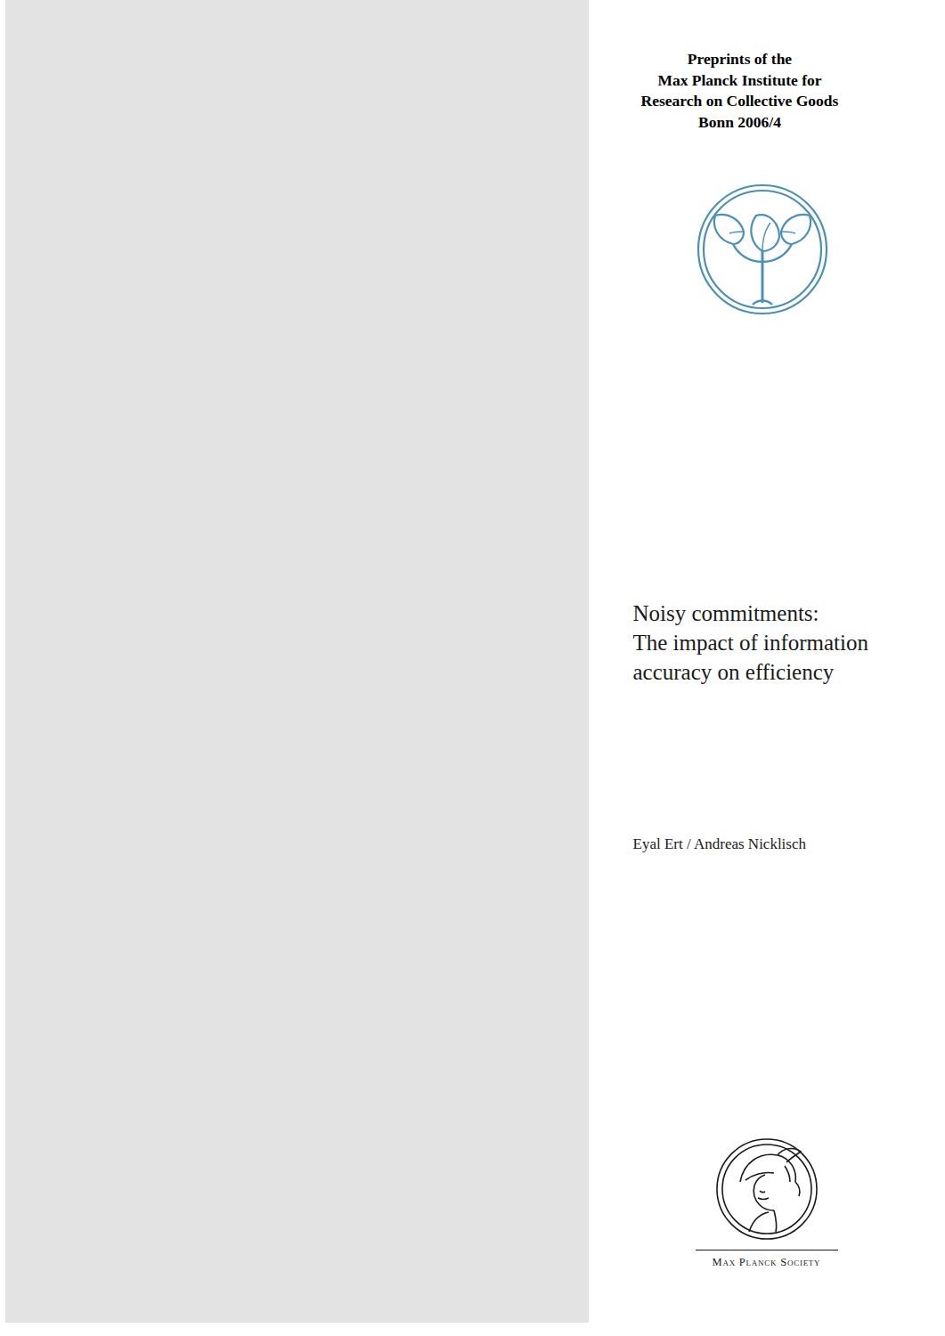Preprints of the
Max Planck Institute for
Research on Collective Goods
Bonn 2006/4
Noisy commitments:
The impact of information
accuracy on efficiency
Eyal Ert / Andreas Nicklisch
Max Planck Society